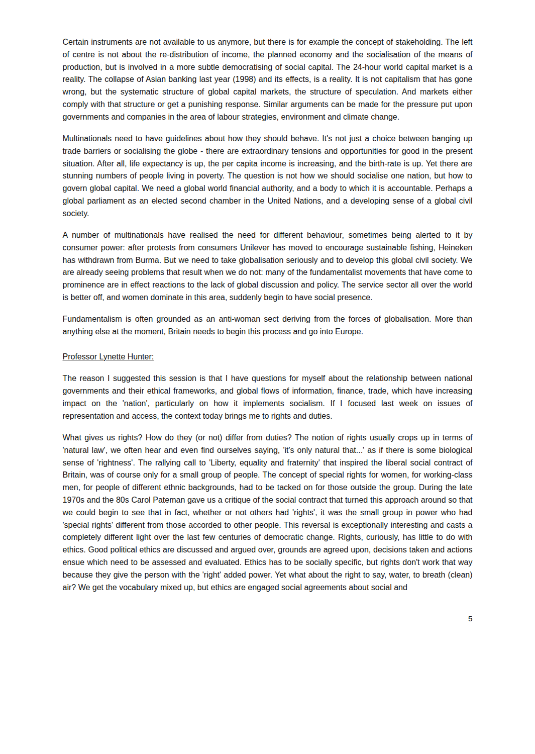Certain instruments are not available to us anymore, but there is for example the concept of stakeholding. The left of centre is not about the re-distribution of income, the planned economy and the socialisation of the means of production, but is involved in a more subtle democratising of social capital. The 24-hour world capital market is a reality. The collapse of Asian banking last year (1998) and its effects, is a reality. It is not capitalism that has gone wrong, but the systematic structure of global capital markets, the structure of speculation. And markets either comply with that structure or get a punishing response. Similar arguments can be made for the pressure put upon governments and companies in the area of labour strategies, environment and climate change.
Multinationals need to have guidelines about how they should behave. It's not just a choice between banging up trade barriers or socialising the globe - there are extraordinary tensions and opportunities for good in the present situation. After all, life expectancy is up, the per capita income is increasing, and the birth-rate is up. Yet there are stunning numbers of people living in poverty. The question is not how we should socialise one nation, but how to govern global capital. We need a global world financial authority, and a body to which it is accountable. Perhaps a global parliament as an elected second chamber in the United Nations, and a developing sense of a global civil society.
A number of multinationals have realised the need for different behaviour, sometimes being alerted to it by consumer power: after protests from consumers Unilever has moved to encourage sustainable fishing, Heineken has withdrawn from Burma. But we need to take globalisation seriously and to develop this global civil society. We are already seeing problems that result when we do not: many of the fundamentalist movements that have come to prominence are in effect reactions to the lack of global discussion and policy. The service sector all over the world is better off, and women dominate in this area, suddenly begin to have social presence.
Fundamentalism is often grounded as an anti-woman sect deriving from the forces of globalisation. More than anything else at the moment, Britain needs to begin this process and go into Europe.
Professor Lynette Hunter:
The reason I suggested this session is that I have questions for myself about the relationship between national governments and their ethical frameworks, and global flows of information, finance, trade, which have increasing impact on the 'nation', particularly on how it implements socialism. If I focused last week on issues of representation and access, the context today brings me to rights and duties.
What gives us rights? How do they (or not) differ from duties? The notion of rights usually crops up in terms of 'natural law', we often hear and even find ourselves saying, 'it's only natural that...' as if there is some biological sense of 'rightness'. The rallying call to 'Liberty, equality and fraternity' that inspired the liberal social contract of Britain, was of course only for a small group of people. The concept of special rights for women, for working-class men, for people of different ethnic backgrounds, had to be tacked on for those outside the group. During the late 1970s and the 80s Carol Pateman gave us a critique of the social contract that turned this approach around so that we could begin to see that in fact, whether or not others had 'rights', it was the small group in power who had 'special rights' different from those accorded to other people. This reversal is exceptionally interesting and casts a completely different light over the last few centuries of democratic change. Rights, curiously, has little to do with ethics. Good political ethics are discussed and argued over, grounds are agreed upon, decisions taken and actions ensue which need to be assessed and evaluated. Ethics has to be socially specific, but rights don't work that way because they give the person with the 'right' added power. Yet what about the right to say, water, to breath (clean) air? We get the vocabulary mixed up, but ethics are engaged social agreements about social and
5